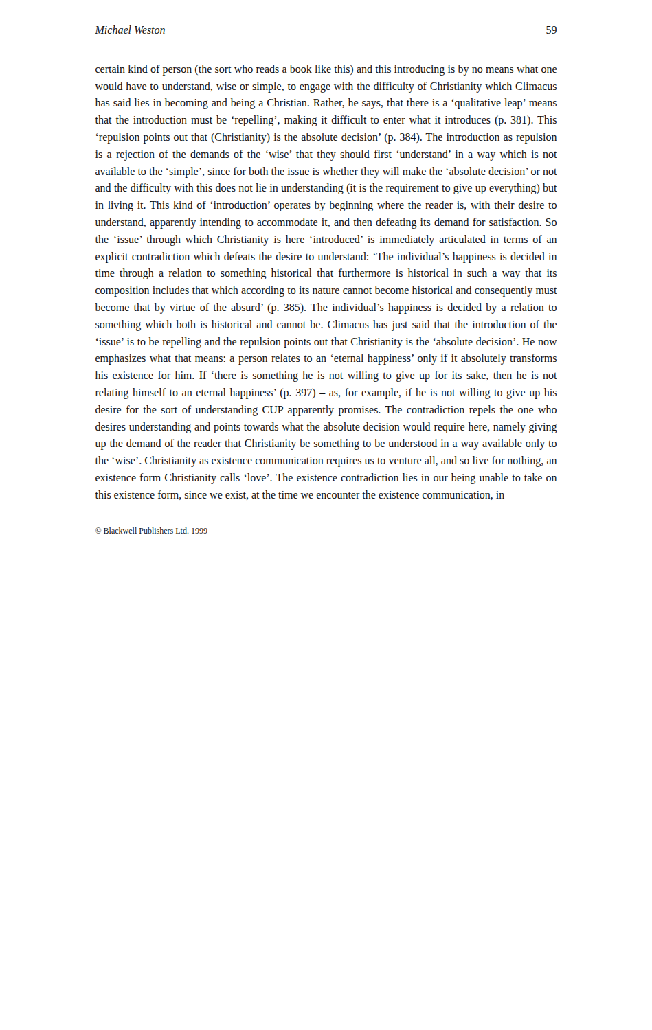Michael Weston 59
certain kind of person (the sort who reads a book like this) and this introducing is by no means what one would have to understand, wise or simple, to engage with the difficulty of Christianity which Climacus has said lies in becoming and being a Christian. Rather, he says, that there is a ‘qualitative leap’ means that the introduction must be ‘repelling’, making it difficult to enter what it introduces (p. 381). This ‘repulsion points out that (Christianity) is the absolute decision’ (p. 384). The introduction as repulsion is a rejection of the demands of the ‘wise’ that they should first ‘understand’ in a way which is not available to the ‘simple’, since for both the issue is whether they will make the ‘absolute decision’ or not and the difficulty with this does not lie in understanding (it is the requirement to give up everything) but in living it. This kind of ‘introduction’ operates by beginning where the reader is, with their desire to understand, apparently intending to accommodate it, and then defeating its demand for satisfaction. So the ‘issue’ through which Christianity is here ‘introduced’ is immediately articulated in terms of an explicit contradiction which defeats the desire to understand: ‘The individual’s happiness is decided in time through a relation to something historical that furthermore is historical in such a way that its composition includes that which according to its nature cannot become historical and consequently must become that by virtue of the absurd’ (p. 385). The individual’s happiness is decided by a relation to something which both is historical and cannot be. Climacus has just said that the introduction of the ‘issue’ is to be repelling and the repulsion points out that Christianity is the ‘absolute decision’. He now emphasizes what that means: a person relates to an ‘eternal happiness’ only if it absolutely transforms his existence for him. If ‘there is something he is not willing to give up for its sake, then he is not relating himself to an eternal happiness’ (p. 397) – as, for example, if he is not willing to give up his desire for the sort of understanding CUP apparently promises. The contradiction repels the one who desires understanding and points towards what the absolute decision would require here, namely giving up the demand of the reader that Christianity be something to be understood in a way available only to the ‘wise’. Christianity as existence communication requires us to venture all, and so live for nothing, an existence form Christianity calls ‘love’. The existence contradiction lies in our being unable to take on this existence form, since we exist, at the time we encounter the existence communication, in
© Blackwell Publishers Ltd. 1999